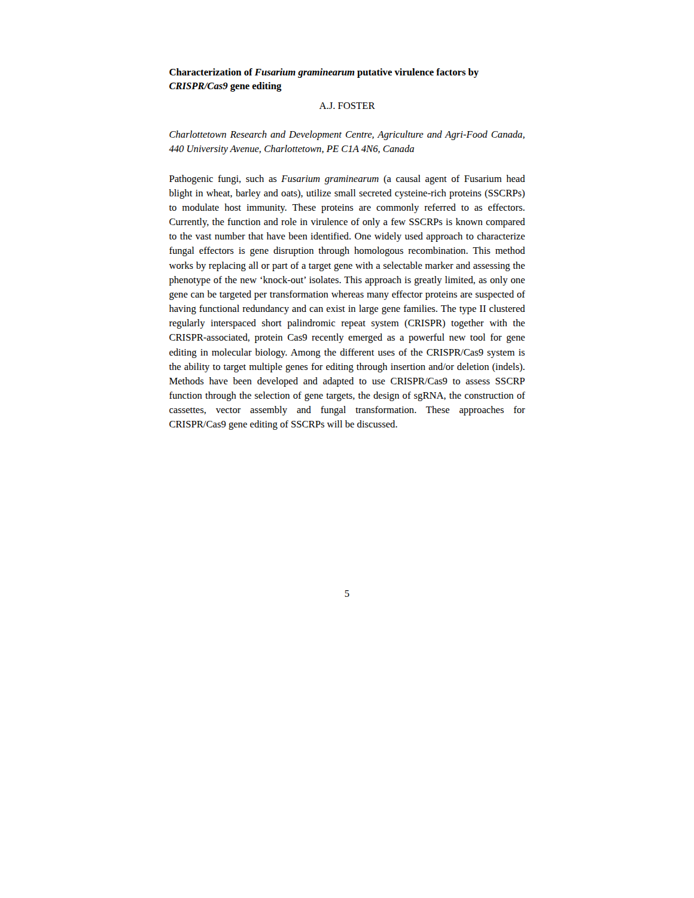Characterization of Fusarium graminearum putative virulence factors by CRISPR/Cas9 gene editing
A.J. FOSTER
Charlottetown Research and Development Centre, Agriculture and Agri-Food Canada, 440 University Avenue, Charlottetown, PE C1A 4N6, Canada
Pathogenic fungi, such as Fusarium graminearum (a causal agent of Fusarium head blight in wheat, barley and oats), utilize small secreted cysteine-rich proteins (SSCRPs) to modulate host immunity. These proteins are commonly referred to as effectors. Currently, the function and role in virulence of only a few SSCRPs is known compared to the vast number that have been identified. One widely used approach to characterize fungal effectors is gene disruption through homologous recombination. This method works by replacing all or part of a target gene with a selectable marker and assessing the phenotype of the new ‘knock-out’ isolates. This approach is greatly limited, as only one gene can be targeted per transformation whereas many effector proteins are suspected of having functional redundancy and can exist in large gene families. The type II clustered regularly interspaced short palindromic repeat system (CRISPR) together with the CRISPR-associated, protein Cas9 recently emerged as a powerful new tool for gene editing in molecular biology. Among the different uses of the CRISPR/Cas9 system is the ability to target multiple genes for editing through insertion and/or deletion (indels). Methods have been developed and adapted to use CRISPR/Cas9 to assess SSCRP function through the selection of gene targets, the design of sgRNA, the construction of cassettes, vector assembly and fungal transformation. These approaches for CRISPR/Cas9 gene editing of SSCRPs will be discussed.
5